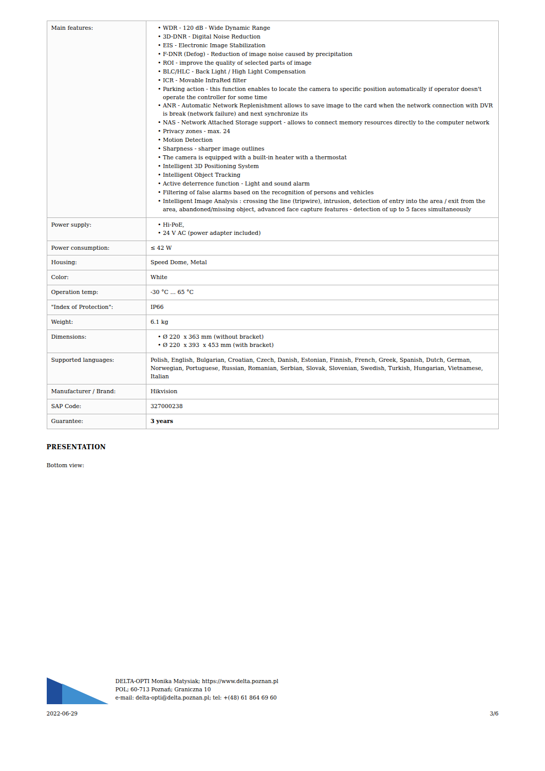| Main features: | WDR - 120 dB - Wide Dynamic Range 3D-DNR - Digital Noise Reduction EIS - Electronic Image Stabilization F-DNR (Defog) - Reduction of image noise caused by precipitation ROI - improve the quality of selected parts of image BLC/HLC - Back Light / High Light Compensation ICR - Movable InfraRed filter Parking action - this function enables to locate the camera to specific position automatically if operator doesn't operate the controller for some time ANR - Automatic Network Replenishment allows to save image to the card when the network connection with DVR is break (network failure) and next synchronize its NAS - Network Attached Storage support - allows to connect memory resources directly to the computer network Privacy zones - max. 24 Motion Detection Sharpness - sharper image outlines The camera is equipped with a built-in heater with a thermostat Intelligent 3D Positioning System Intelligent Object Tracking Active deterrence function - Light and sound alarm Filtering of false alarms based on the recognition of persons and vehicles Intelligent Image Analysis : crossing the line (tripwire), intrusion, detection of entry into the area / exit from the area, abandoned/missing object, advanced face capture features - detection of up to 5 faces simultaneously |
| Power supply: | Hi-PoE, 24 V AC (power adapter included) |
| Power consumption: | ≤ 42 W |
| Housing: | Speed Dome, Metal |
| Color: | White |
| Operation temp: | -30 °C ... 65 °C |
| "Index of Protection": | IP66 |
| Weight: | 6.1 kg |
| Dimensions: | Ø 220 x 363 mm (without bracket) Ø 220 x 393 x 453 mm (with bracket) |
| Supported languages: | Polish, English, Bulgarian, Croatian, Czech, Danish, Estonian, Finnish, French, Greek, Spanish, Dutch, German, Norwegian, Portuguese, Russian, Romanian, Serbian, Slovak, Slovenian, Swedish, Turkish, Hungarian, Vietnamese, Italian |
| Manufacturer / Brand: | Hikvision |
| SAP Code: | 327000238 |
| Guarantee: | 3 years |
PRESENTATION
Bottom view:
DELTA-OPTI Monika Matysiak; https://www.delta.poznan.pl
POL; 60-713 Poznań; Graniczna 10
e-mail: delta-opti@delta.poznan.pl; tel: +(48) 61 864 69 60
2022-06-29 3/6